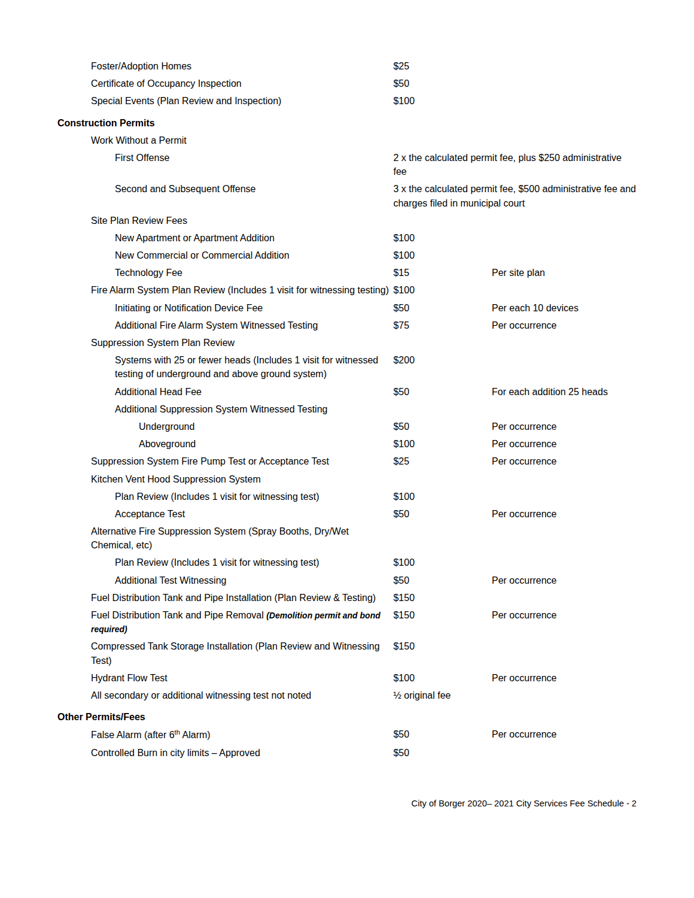| Foster/Adoption Homes | $25 | |
| Certificate of Occupancy Inspection | $50 | |
| Special Events (Plan Review and Inspection) | $100 | |
| Construction Permits | | |
| Work Without a Permit | | |
| First Offense | 2 x the calculated permit fee, plus $250 administrative fee |
| Second and Subsequent Offense | 3 x the calculated permit fee, $500 administrative fee and charges filed in municipal court |
| Site Plan Review Fees | | |
| New Apartment or Apartment Addition | $100 | |
| New Commercial or Commercial Addition | $100 | |
| Technology Fee | $15 | Per site plan |
| Fire Alarm System Plan Review (Includes 1 visit for witnessing testing) | $100 | |
| Initiating or Notification Device Fee | $50 | Per each 10 devices |
| Additional Fire Alarm System Witnessed Testing | $75 | Per occurrence |
| Suppression System Plan Review | | |
| Systems with 25 or fewer heads (Includes 1 visit for witnessed testing of underground and above ground system) | $200 | |
| Additional Head Fee | $50 | For each addition 25 heads |
| Additional Suppression System Witnessed Testing | | |
| Underground | $50 | Per occurrence |
| Aboveground | $100 | Per occurrence |
| Suppression System Fire Pump Test or Acceptance Test | $25 | Per occurrence |
| Kitchen Vent Hood Suppression System | | |
| Plan Review (Includes 1 visit for witnessing test) | $100 | |
| Acceptance Test | $50 | Per occurrence |
| Alternative Fire Suppression System (Spray Booths, Dry/Wet Chemical, etc) | | |
| Plan Review (Includes 1 visit for witnessing test) | $100 | |
| Additional Test Witnessing | $50 | Per occurrence |
| Fuel Distribution Tank and Pipe Installation (Plan Review & Testing) | $150 | |
| Fuel Distribution Tank and Pipe Removal (Demolition permit and bond required) | $150 | Per occurrence |
| Compressed Tank Storage Installation (Plan Review and Witnessing Test) | $150 | |
| Hydrant Flow Test | $100 | Per occurrence |
| All secondary or additional witnessing test not noted | ½ original fee |
| Other Permits/Fees | | |
| False Alarm (after 6 th Alarm) | $50 | Per occurrence |
| Controlled Burn in city limits – Approved | $50 | |
City of Borger 2020– 2021 City Services Fee Schedule - 2